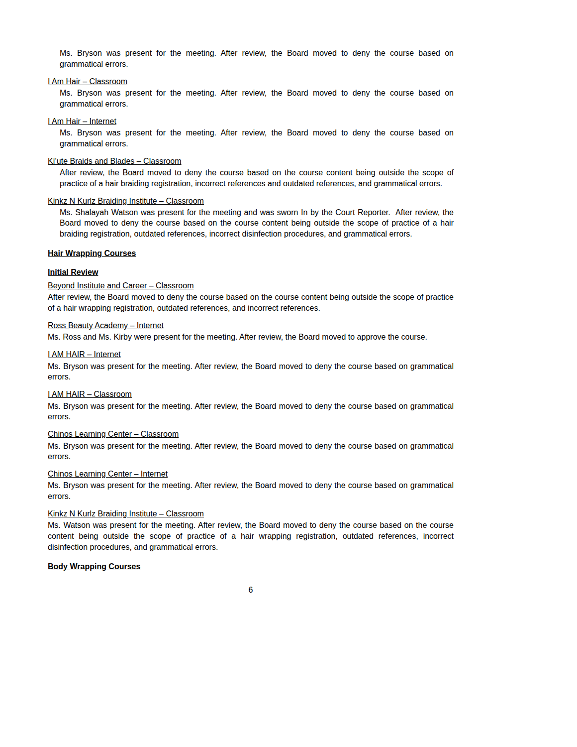Ms. Bryson was present for the meeting. After review, the Board moved to deny the course based on grammatical errors.
I Am Hair – Classroom
Ms. Bryson was present for the meeting. After review, the Board moved to deny the course based on grammatical errors.
I Am Hair – Internet
Ms. Bryson was present for the meeting. After review, the Board moved to deny the course based on grammatical errors.
Ki’ute Braids and Blades – Classroom
After review, the Board moved to deny the course based on the course content being outside the scope of practice of a hair braiding registration, incorrect references and outdated references, and grammatical errors.
Kinkz N Kurlz Braiding Institute – Classroom
Ms. Shalayah Watson was present for the meeting and was sworn In by the Court Reporter. After review, the Board moved to deny the course based on the course content being outside the scope of practice of a hair braiding registration, outdated references, incorrect disinfection procedures, and grammatical errors.
Hair Wrapping Courses
Initial Review
Beyond Institute and Career – Classroom
After review, the Board moved to deny the course based on the course content being outside the scope of practice of a hair wrapping registration, outdated references, and incorrect references.
Ross Beauty Academy – Internet
Ms. Ross and Ms. Kirby were present for the meeting. After review, the Board moved to approve the course.
I AM HAIR – Internet
Ms. Bryson was present for the meeting. After review, the Board moved to deny the course based on grammatical errors.
I AM HAIR – Classroom
Ms. Bryson was present for the meeting. After review, the Board moved to deny the course based on grammatical errors.
Chinos Learning Center – Classroom
Ms. Bryson was present for the meeting. After review, the Board moved to deny the course based on grammatical errors.
Chinos Learning Center – Internet
Ms. Bryson was present for the meeting. After review, the Board moved to deny the course based on grammatical errors.
Kinkz N Kurlz Braiding Institute – Classroom
Ms. Watson was present for the meeting. After review, the Board moved to deny the course based on the course content being outside the scope of practice of a hair wrapping registration, outdated references, incorrect disinfection procedures, and grammatical errors.
Body Wrapping Courses
6